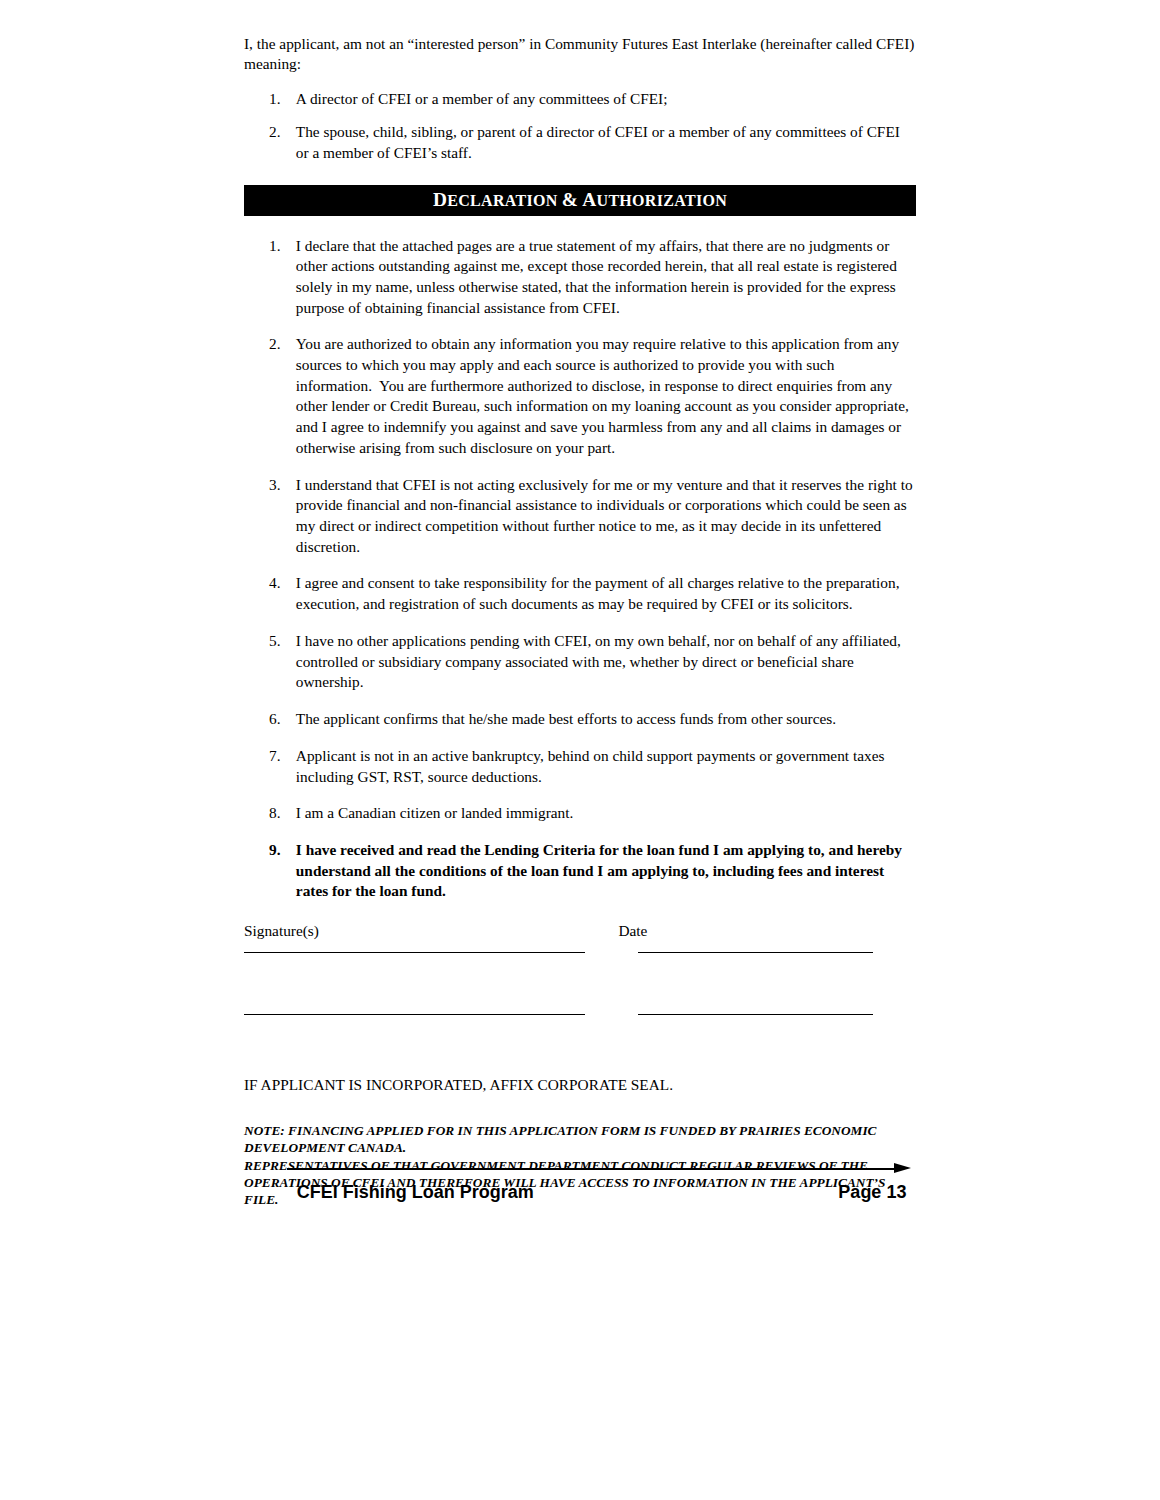I, the applicant, am not an “interested person” in Community Futures East Interlake (hereinafter called CFEI) meaning:
A director of CFEI or a member of any committees of CFEI;
The spouse, child, sibling, or parent of a director of CFEI or a member of any committees of CFEI or a member of CFEI’s staff.
DECLARATION & AUTHORIZATION
I declare that the attached pages are a true statement of my affairs, that there are no judgments or other actions outstanding against me, except those recorded herein, that all real estate is registered solely in my name, unless otherwise stated, that the information herein is provided for the express purpose of obtaining financial assistance from CFEI.
You are authorized to obtain any information you may require relative to this application from any sources to which you may apply and each source is authorized to provide you with such information. You are furthermore authorized to disclose, in response to direct enquiries from any other lender or Credit Bureau, such information on my loaning account as you consider appropriate, and I agree to indemnify you against and save you harmless from any and all claims in damages or otherwise arising from such disclosure on your part.
I understand that CFEI is not acting exclusively for me or my venture and that it reserves the right to provide financial and non-financial assistance to individuals or corporations which could be seen as my direct or indirect competition without further notice to me, as it may decide in its unfettered discretion.
I agree and consent to take responsibility for the payment of all charges relative to the preparation, execution, and registration of such documents as may be required by CFEI or its solicitors.
I have no other applications pending with CFEI, on my own behalf, nor on behalf of any affiliated, controlled or subsidiary company associated with me, whether by direct or beneficial share ownership.
The applicant confirms that he/she made best efforts to access funds from other sources.
Applicant is not in an active bankruptcy, behind on child support payments or government taxes including GST, RST, source deductions.
I am a Canadian citizen or landed immigrant.
I have received and read the Lending Criteria for the loan fund I am applying to, and hereby understand all the conditions of the loan fund I am applying to, including fees and interest rates for the loan fund.
Signature(s)
Date
IF APPLICANT IS INCORPORATED, AFFIX CORPORATE SEAL.
NOTE: FINANCING APPLIED FOR IN THIS APPLICATION FORM IS FUNDED BY PRAIRIES ECONOMIC DEVELOPMENT CANADA.
REPRESENTATIVES OF THAT GOVERNMENT DEPARTMENT CONDUCT REGULAR REVIEWS OF THE
OPERATIONS OF CFEI AND THEREFORE WILL HAVE ACCESS TO INFORMATION IN THE APPLICANT’S FILE.
CFEI Fishing Loan Program Page 13